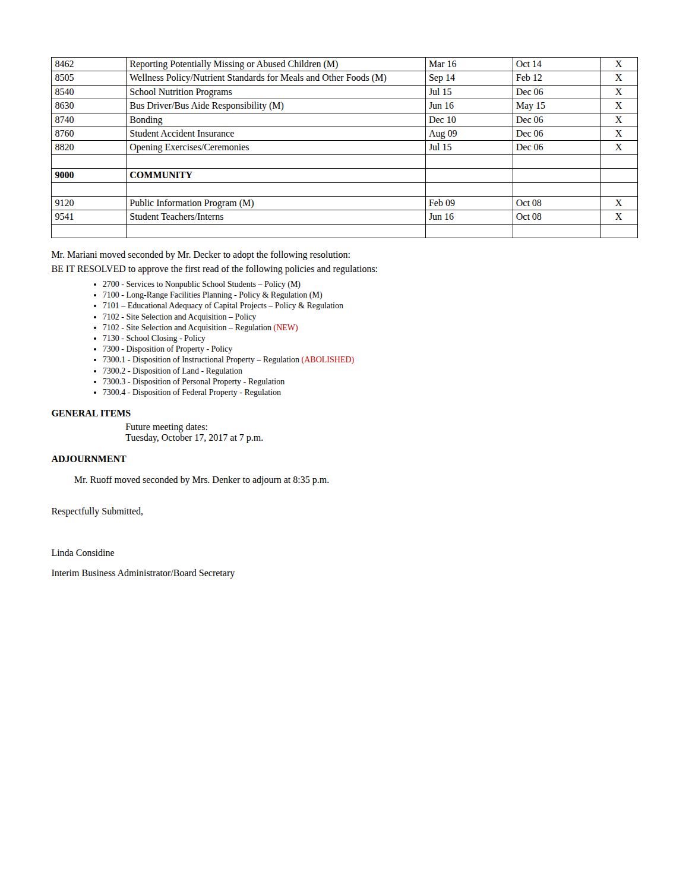| 8462 | Reporting Potentially Missing or Abused Children (M) | Mar 16 | Oct 14 | X |
| 8505 | Wellness Policy/Nutrient Standards for Meals and Other Foods (M) | Sep 14 | Feb 12 | X |
| 8540 | School Nutrition Programs | Jul 15 | Dec 06 | X |
| 8630 | Bus Driver/Bus Aide Responsibility (M) | Jun 16 | May 15 | X |
| 8740 | Bonding | Dec 10 | Dec 06 | X |
| 8760 | Student Accident Insurance | Aug 09 | Dec 06 | X |
| 8820 | Opening Exercises/Ceremonies | Jul 15 | Dec 06 | X |
| 9000 | COMMUNITY | | | |
| 9120 | Public Information Program (M) | Feb 09 | Oct 08 | X |
| 9541 | Student Teachers/Interns | Jun 16 | Oct 08 | X |
Mr. Mariani moved seconded by Mr. Decker to adopt the following resolution:
BE IT RESOLVED to approve the first read of the following policies and regulations:
2700 - Services to Nonpublic School Students – Policy (M)
7100 - Long-Range Facilities Planning - Policy & Regulation (M)
7101 – Educational Adequacy of Capital Projects – Policy & Regulation
7102 - Site Selection and Acquisition – Policy
7102 - Site Selection and Acquisition – Regulation (NEW)
7130 - School Closing - Policy
7300 - Disposition of Property - Policy
7300.1 - Disposition of Instructional Property – Regulation (ABOLISHED)
7300.2 - Disposition of Land - Regulation
7300.3 - Disposition of Personal Property - Regulation
7300.4 - Disposition of Federal Property - Regulation
GENERAL ITEMS
Future meeting dates:
Tuesday, October 17, 2017 at 7 p.m.
ADJOURNMENT
Mr. Ruoff moved seconded by Mrs. Denker to adjourn at 8:35 p.m.
Respectfully Submitted,
Linda Considine
Interim Business Administrator/Board Secretary